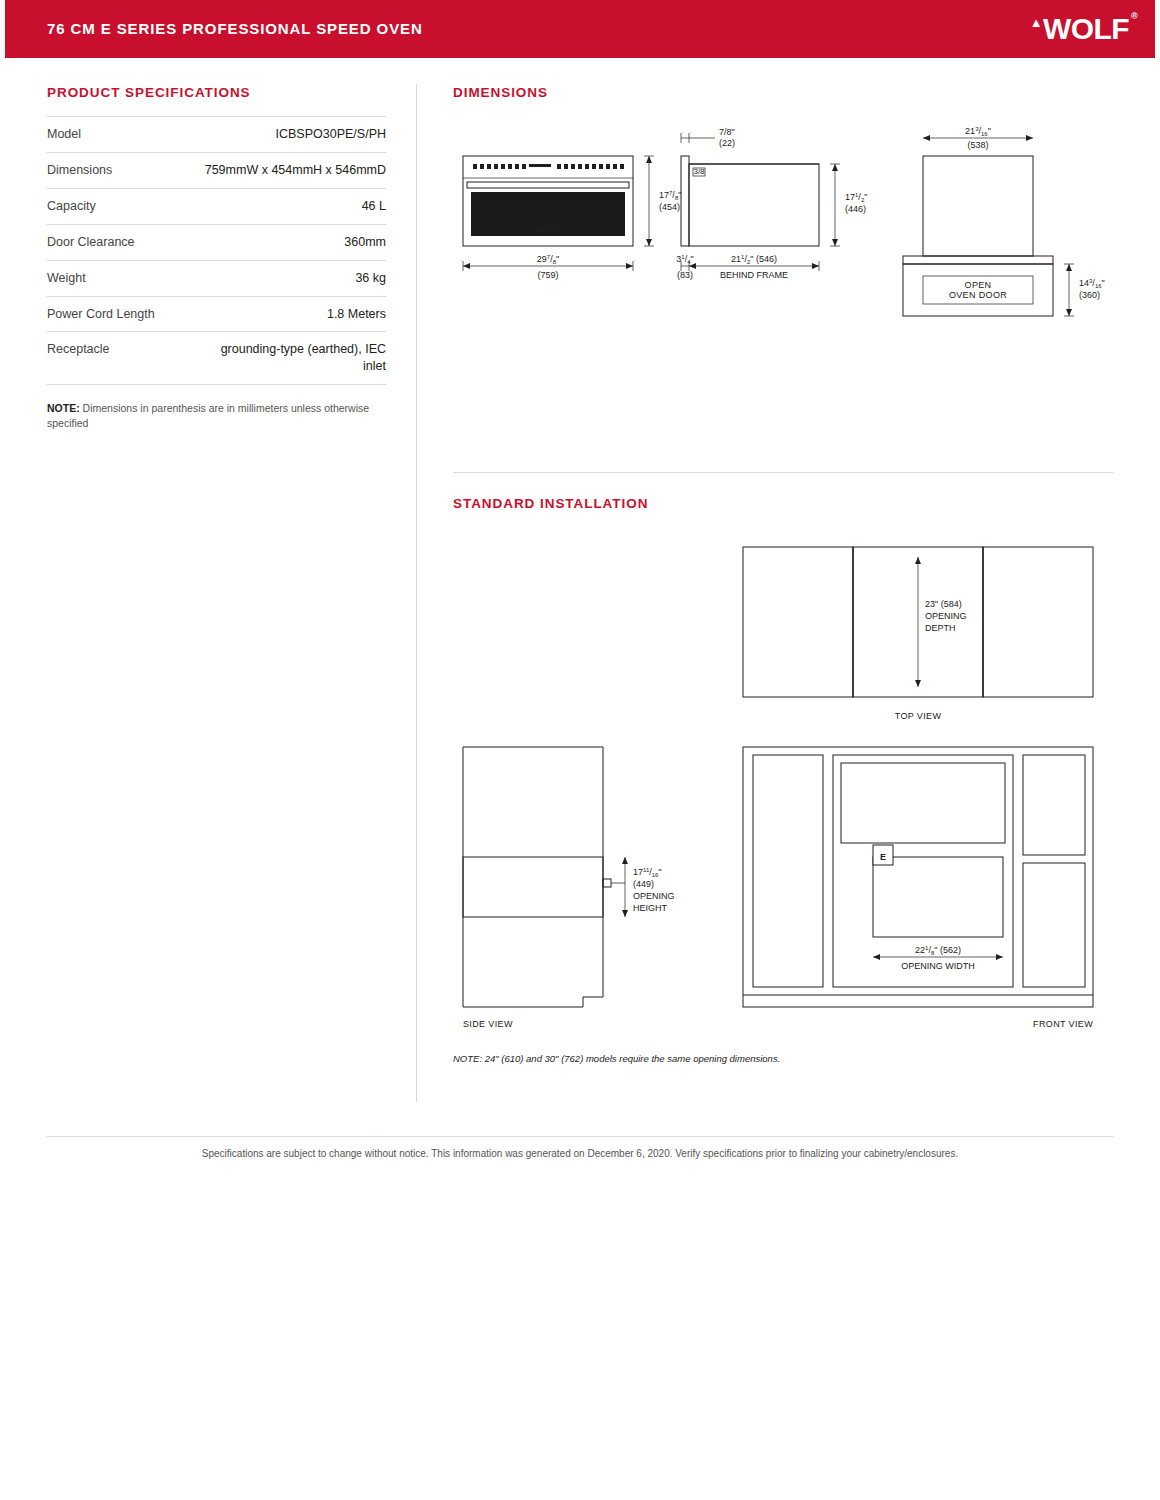76 cm E Series Professional Speed Oven
▲WOLF®
Product Specifications
| Model | ICBSPO30PE/S/PH |
| Dimensions | 759mmW x 454mmH x 546mmD |
| Capacity | 46 L |
| Door Clearance | 360mm |
| Weight | 36 kg |
| Power Cord Length | 1.8 Meters |
| Receptacle | grounding-type (earthed), IEC inlet |
NOTE: Dimensions in parenthesis are in millimeters unless otherwise specified
Dimensions
WOLF 297/8" (759) 177/8" (454) 3/8 7/8" (22) 31/4" (83) 211/2" (546) BEHIND FRAME 171/2" (446) 213/16" (538) OPEN OVEN DOOR 143/16" (360)
Standard Installation
23" (584) OPENING DEPTH TOP VIEW 1711/16" (449) OPENING HEIGHT SIDE VIEW E 221/8" (562) OPENING WIDTH FRONT VIEW
NOTE: 24" (610) and 30" (762) models require the same opening dimensions.
Specifications are subject to change without notice. This information was generated on December 6, 2020. Verify specifications prior to finalizing your cabinetry/enclosures.